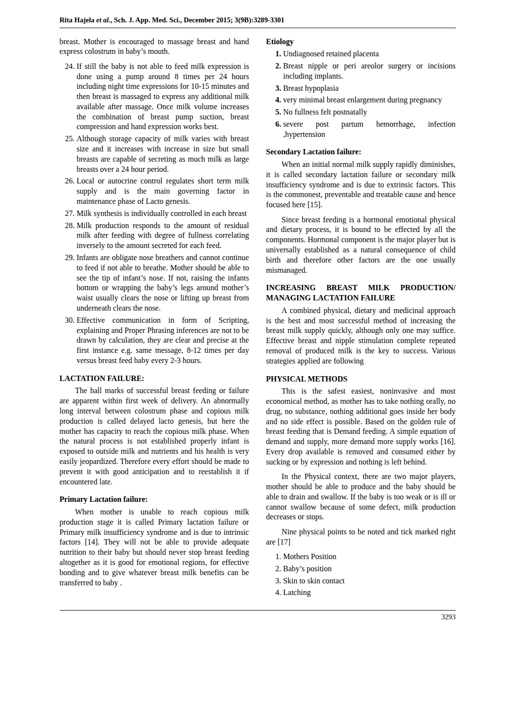Rita Hajela et al., Sch. J. App. Med. Sci., December 2015; 3(9B):3289-3301
breast. Mother is encouraged to massage breast and hand express colostrum in baby’s mouth.
If still the baby is not able to feed milk expression is done using a pump around 8 times per 24 hours including night time expressions for 10-15 minutes and then breast is massaged to express any additional milk available after massage. Once milk volume increases the combination of breast pump suction, breast compression and hand expression works best.
Although storage capacity of milk varies with breast size and it increases with increase in size but small breasts are capable of secreting as much milk as large breasts over a 24 hour period.
Local or autocrine control regulates short term milk supply and is the main governing factor in maintenance phase of Lacto genesis.
Milk synthesis is individually controlled in each breast
Milk production responds to the amount of residual milk after feeding with degree of fullness correlating inversely to the amount secreted for each feed.
Infants are obligate nose breathers and cannot continue to feed if not able to breathe. Mother should be able to see the tip of infant’s nose. If not, raising the infants bottom or wrapping the baby’s legs around mother’s waist usually clears the nose or lifting up breast from underneath clears the nose.
Effective communication in form of Scripting, explaining and Proper Phrasing inferences are not to be drawn by calculation, they are clear and precise at the first instance e.g. same message, 8-12 times per day versus breast feed baby every 2-3 hours.
LACTATION FAILURE:
The hall marks of successful breast feeding or failure are apparent within first week of delivery. An abnormally long interval between colostrum phase and copious milk production is called delayed lacto genesis, but here the mother has capacity to reach the copious milk phase. When the natural process is not established properly infant is exposed to outside milk and nutrients and his health is very easily jeopardized. Therefore every effort should be made to prevent it with good anticipation and to reestablish it if encountered late.
Primary Lactation failure:
When mother is unable to reach copious milk production stage it is called Primary lactation failure or Primary milk insufficiency syndrome and is due to intrinsic factors [14]. They will not be able to provide adequate nutrition to their baby but should never stop breast feeding altogether as it is good for emotional regions, for effective bonding and to give whatever breast milk benefits can be transferred to baby .
Etiology
Undiagnosed retained placenta
Breast nipple or peri areolor surgery or incisions including implants.
Breast hypoplasia
very minimal breast enlargement during pregnancy
No fullness felt postnatally
severe post partum hemorrhage, infection ,hypertension
Secondary Lactation failure:
When an initial normal milk supply rapidly diminishes, it is called secondary lactation failure or secondary milk insufficiency syndrome and is due to extrinsic factors. This is the commonest, preventable and treatable cause and hence focused here [15].
Since breast feeding is a hormonal emotional physical and dietary process, it is bound to be effected by all the components. Hormonal component is the major player but is universally established as a natural consequence of child birth and therefore other factors are the one usually mismanaged.
INCREASING BREAST MILK PRODUCTION/ MANAGING LACTATION FAILURE
A combined physical, dietary and medicinal approach is the best and most successful method of increasing the breast milk supply quickly, although only one may suffice. Effective breast and nipple stimulation complete repeated removal of produced milk is the key to success. Various strategies applied are following
PHYSICAL METHODS
This is the safest easiest, noninvasive and most economical method, as mother has to take nothing orally, no drug, no substance, nothing additional goes inside her body and no side effect is possible. Based on the golden rule of breast feeding that is Demand feeding. A simple equation of demand and supply, more demand more supply works [16]. Every drop available is removed and consumed either by sucking or by expression and nothing is left behind.
In the Physical context, there are two major players, mother should be able to produce and the baby should be able to drain and swallow. If the baby is too weak or is ill or cannot swallow because of some defect, milk production decreases or stops.
Nine physical points to be noted and tick marked right are [17]
Mothers Position
Baby’s position
Skin to skin contact
Latching
3293